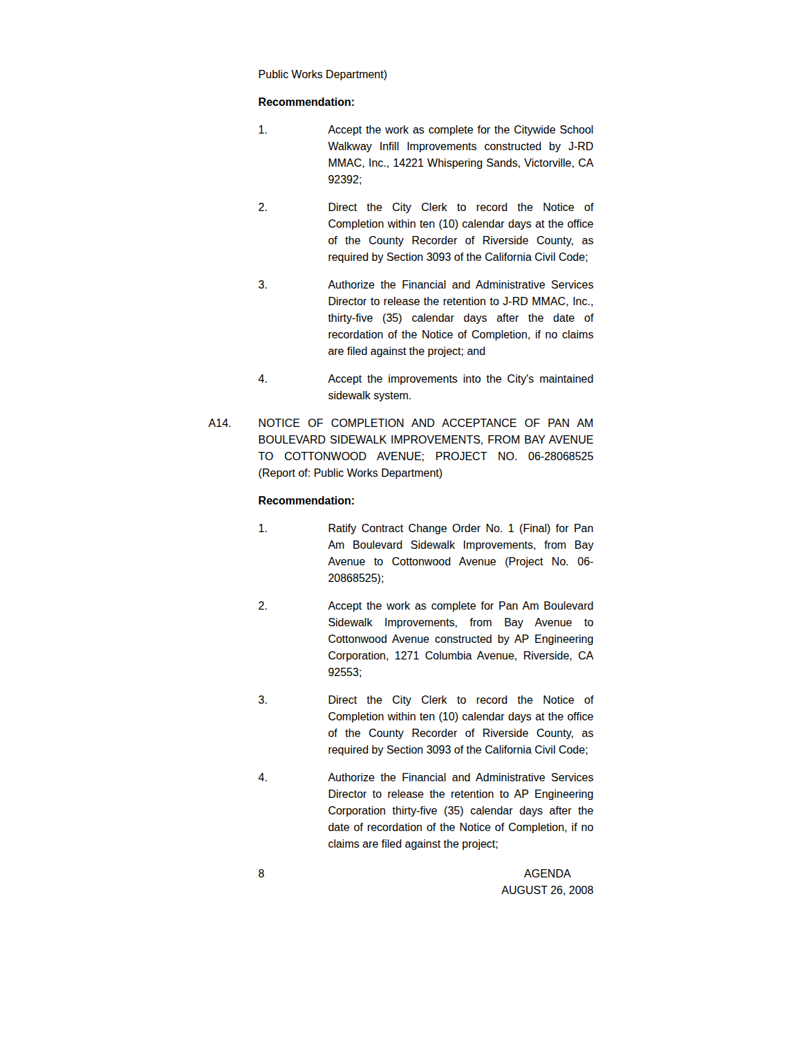Public Works Department)
Recommendation:
1.
Accept the work as complete for the Citywide School Walkway Infill Improvements constructed by J-RD MMAC, Inc., 14221 Whispering Sands, Victorville, CA 92392;
2.
Direct the City Clerk to record the Notice of Completion within ten (10) calendar days at the office of the County Recorder of Riverside County, as required by Section 3093 of the California Civil Code;
3.
Authorize the Financial and Administrative Services Director to release the retention to J-RD MMAC, Inc., thirty-five (35) calendar days after the date of recordation of the Notice of Completion, if no claims are filed against the project; and
4.
Accept the improvements into the City's maintained sidewalk system.
A14.
NOTICE OF COMPLETION AND ACCEPTANCE OF PAN AM BOULEVARD SIDEWALK IMPROVEMENTS, FROM BAY AVENUE TO COTTONWOOD AVENUE; PROJECT NO. 06-28068525 (Report of: Public Works Department)
Recommendation:
1.
Ratify Contract Change Order No. 1 (Final) for Pan Am Boulevard Sidewalk Improvements, from Bay Avenue to Cottonwood Avenue (Project No. 06-20868525);
2.
Accept the work as complete for Pan Am Boulevard Sidewalk Improvements, from Bay Avenue to Cottonwood Avenue constructed by AP Engineering Corporation, 1271 Columbia Avenue, Riverside, CA 92553;
3.
Direct the City Clerk to record the Notice of Completion within ten (10) calendar days at the office of the County Recorder of Riverside County, as required by Section 3093 of the California Civil Code;
4.
Authorize the Financial and Administrative Services Director to release the retention to AP Engineering Corporation thirty-five (35) calendar days after the date of recordation of the Notice of Completion, if no claims are filed against the project;
8
AGENDA
AUGUST 26, 2008